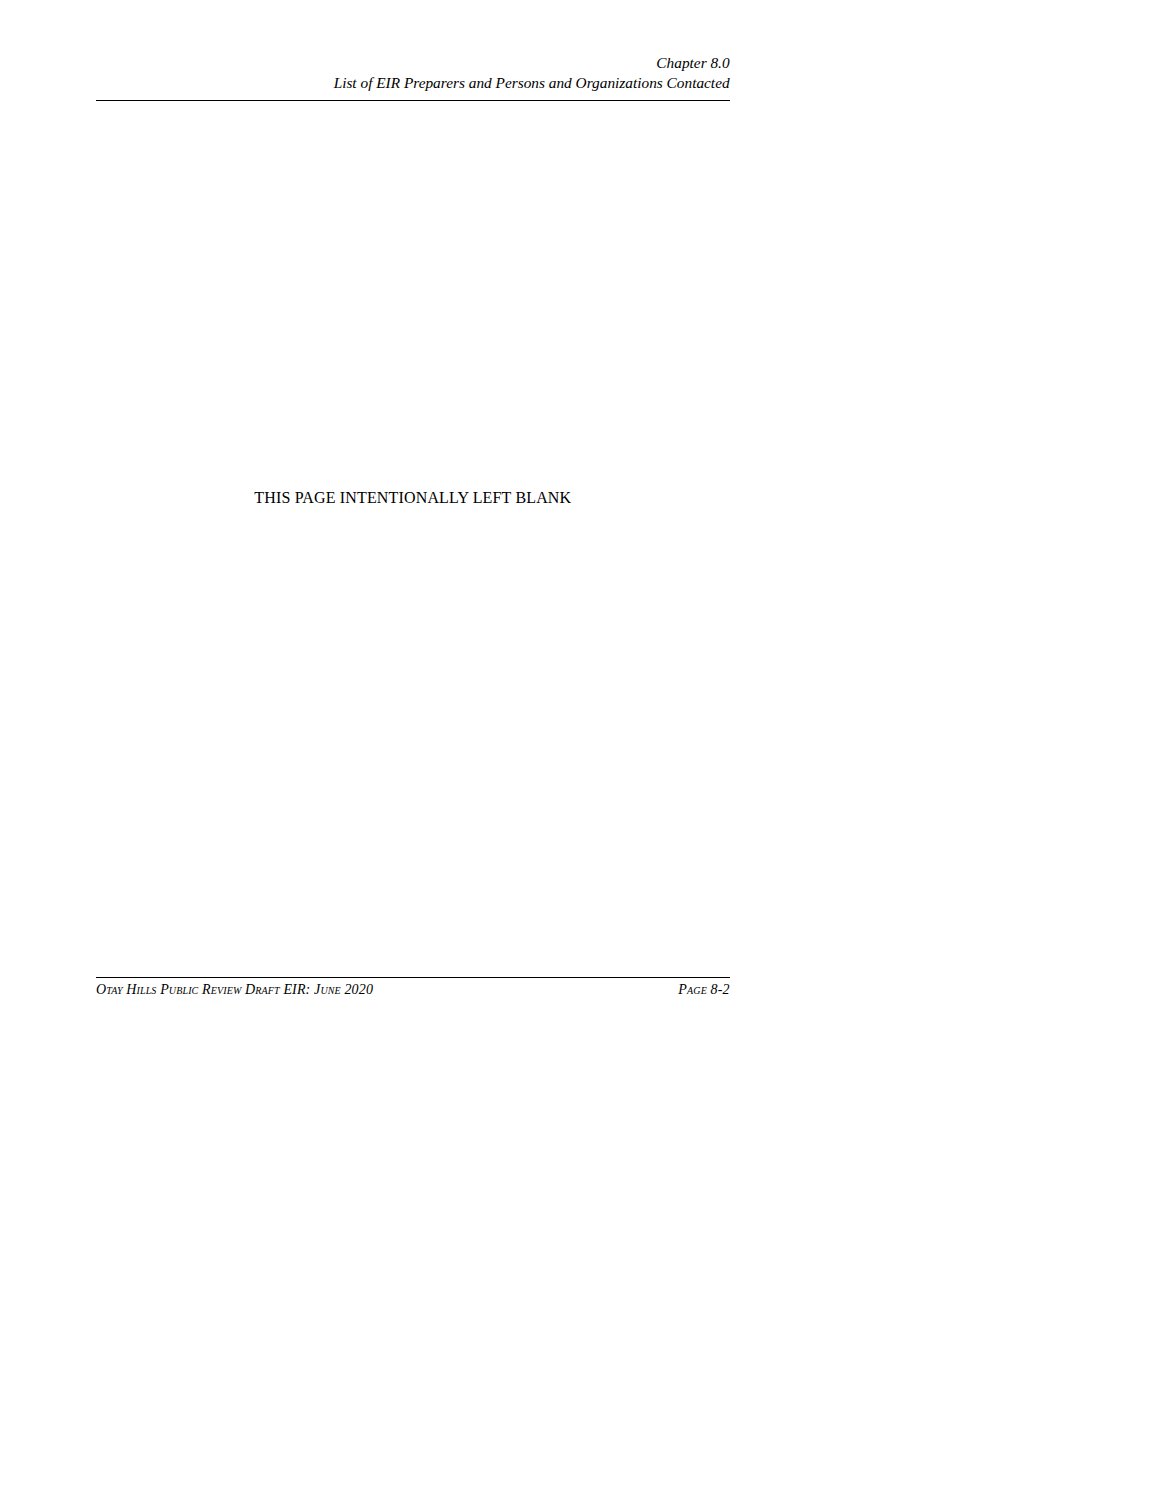Chapter 8.0 List of EIR Preparers and Persons and Organizations Contacted
THIS PAGE INTENTIONALLY LEFT BLANK
Otay Hills Public Review Draft EIR: June 2020 Page 8-2